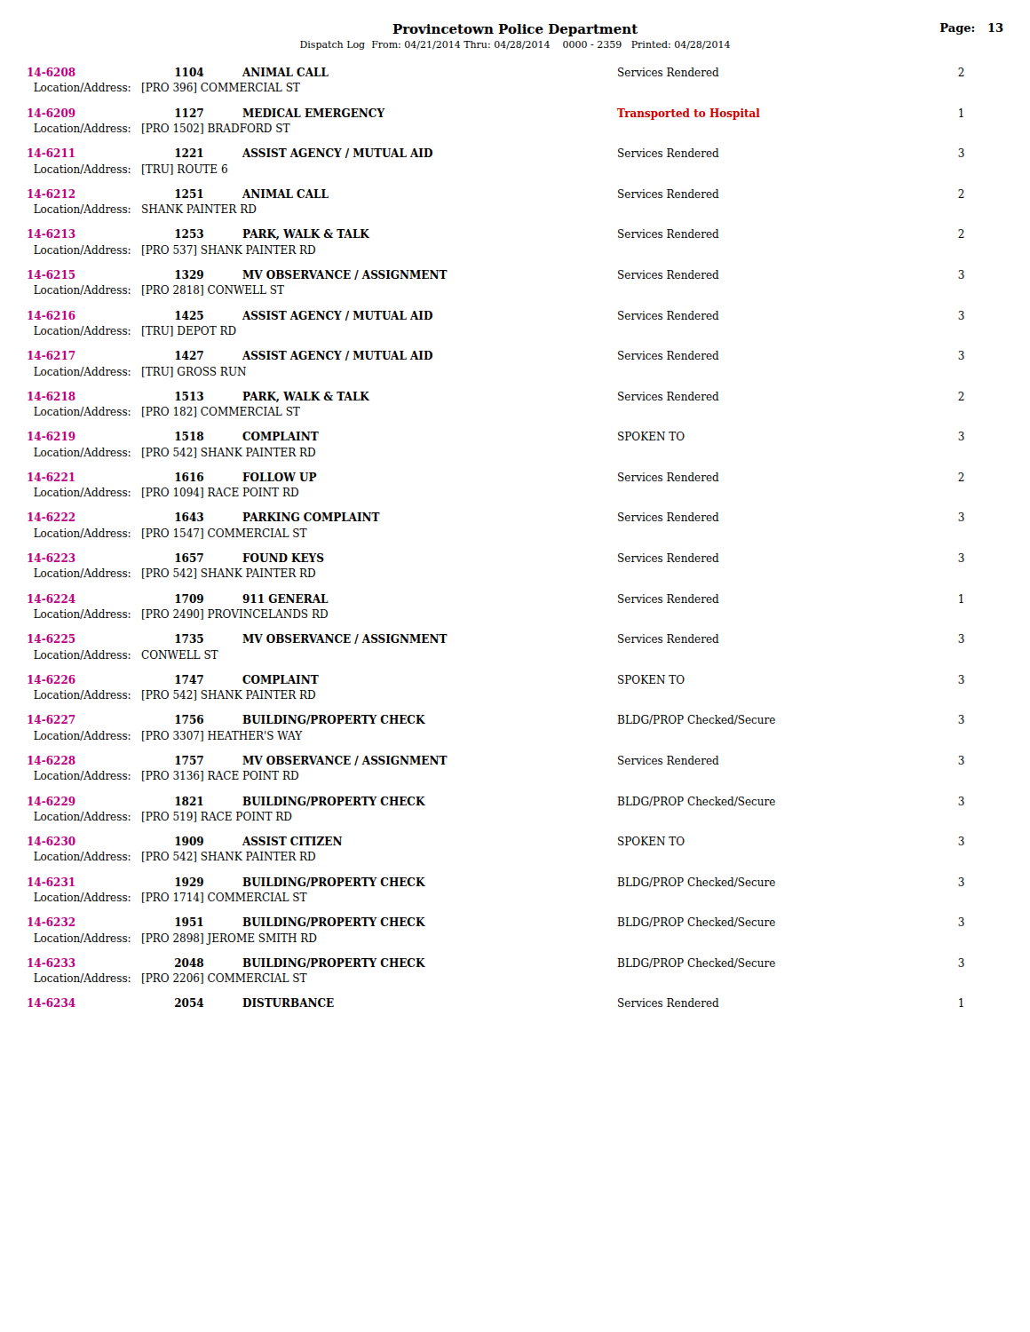Provincetown Police Department Page: 13
Dispatch Log From: 04/21/2014 Thru: 04/28/2014 0000 - 2359 Printed: 04/28/2014
| 14-6208 | 1104 | ANIMAL CALL | Services Rendered | 2 |
| Location/Address: [PRO 396] COMMERCIAL ST |
| 14-6209 | 1127 | MEDICAL EMERGENCY | Transported to Hospital | 1 |
| Location/Address: [PRO 1502] BRADFORD ST |
| 14-6211 | 1221 | ASSIST AGENCY / MUTUAL AID | Services Rendered | 3 |
| Location/Address: [TRU] ROUTE 6 |
| 14-6212 | 1251 | ANIMAL CALL | Services Rendered | 2 |
| Location/Address: SHANK PAINTER RD |
| 14-6213 | 1253 | PARK, WALK & TALK | Services Rendered | 2 |
| Location/Address: [PRO 537] SHANK PAINTER RD |
| 14-6215 | 1329 | MV OBSERVANCE / ASSIGNMENT | Services Rendered | 3 |
| Location/Address: [PRO 2818] CONWELL ST |
| 14-6216 | 1425 | ASSIST AGENCY / MUTUAL AID | Services Rendered | 3 |
| Location/Address: [TRU] DEPOT RD |
| 14-6217 | 1427 | ASSIST AGENCY / MUTUAL AID | Services Rendered | 3 |
| Location/Address: [TRU] GROSS RUN |
| 14-6218 | 1513 | PARK, WALK & TALK | Services Rendered | 2 |
| Location/Address: [PRO 182] COMMERCIAL ST |
| 14-6219 | 1518 | COMPLAINT | SPOKEN TO | 3 |
| Location/Address: [PRO 542] SHANK PAINTER RD |
| 14-6221 | 1616 | FOLLOW UP | Services Rendered | 2 |
| Location/Address: [PRO 1094] RACE POINT RD |
| 14-6222 | 1643 | PARKING COMPLAINT | Services Rendered | 3 |
| Location/Address: [PRO 1547] COMMERCIAL ST |
| 14-6223 | 1657 | FOUND KEYS | Services Rendered | 3 |
| Location/Address: [PRO 542] SHANK PAINTER RD |
| 14-6224 | 1709 | 911 GENERAL | Services Rendered | 1 |
| Location/Address: [PRO 2490] PROVINCELANDS RD |
| 14-6225 | 1735 | MV OBSERVANCE / ASSIGNMENT | Services Rendered | 3 |
| Location/Address: CONWELL ST |
| 14-6226 | 1747 | COMPLAINT | SPOKEN TO | 3 |
| Location/Address: [PRO 542] SHANK PAINTER RD |
| 14-6227 | 1756 | BUILDING/PROPERTY CHECK | BLDG/PROP Checked/Secure | 3 |
| Location/Address: [PRO 3307] HEATHER'S WAY |
| 14-6228 | 1757 | MV OBSERVANCE / ASSIGNMENT | Services Rendered | 3 |
| Location/Address: [PRO 3136] RACE POINT RD |
| 14-6229 | 1821 | BUILDING/PROPERTY CHECK | BLDG/PROP Checked/Secure | 3 |
| Location/Address: [PRO 519] RACE POINT RD |
| 14-6230 | 1909 | ASSIST CITIZEN | SPOKEN TO | 3 |
| Location/Address: [PRO 542] SHANK PAINTER RD |
| 14-6231 | 1929 | BUILDING/PROPERTY CHECK | BLDG/PROP Checked/Secure | 3 |
| Location/Address: [PRO 1714] COMMERCIAL ST |
| 14-6232 | 1951 | BUILDING/PROPERTY CHECK | BLDG/PROP Checked/Secure | 3 |
| Location/Address: [PRO 2898] JEROME SMITH RD |
| 14-6233 | 2048 | BUILDING/PROPERTY CHECK | BLDG/PROP Checked/Secure | 3 |
| Location/Address: [PRO 2206] COMMERCIAL ST |
| 14-6234 | 2054 | DISTURBANCE | Services Rendered | 1 |